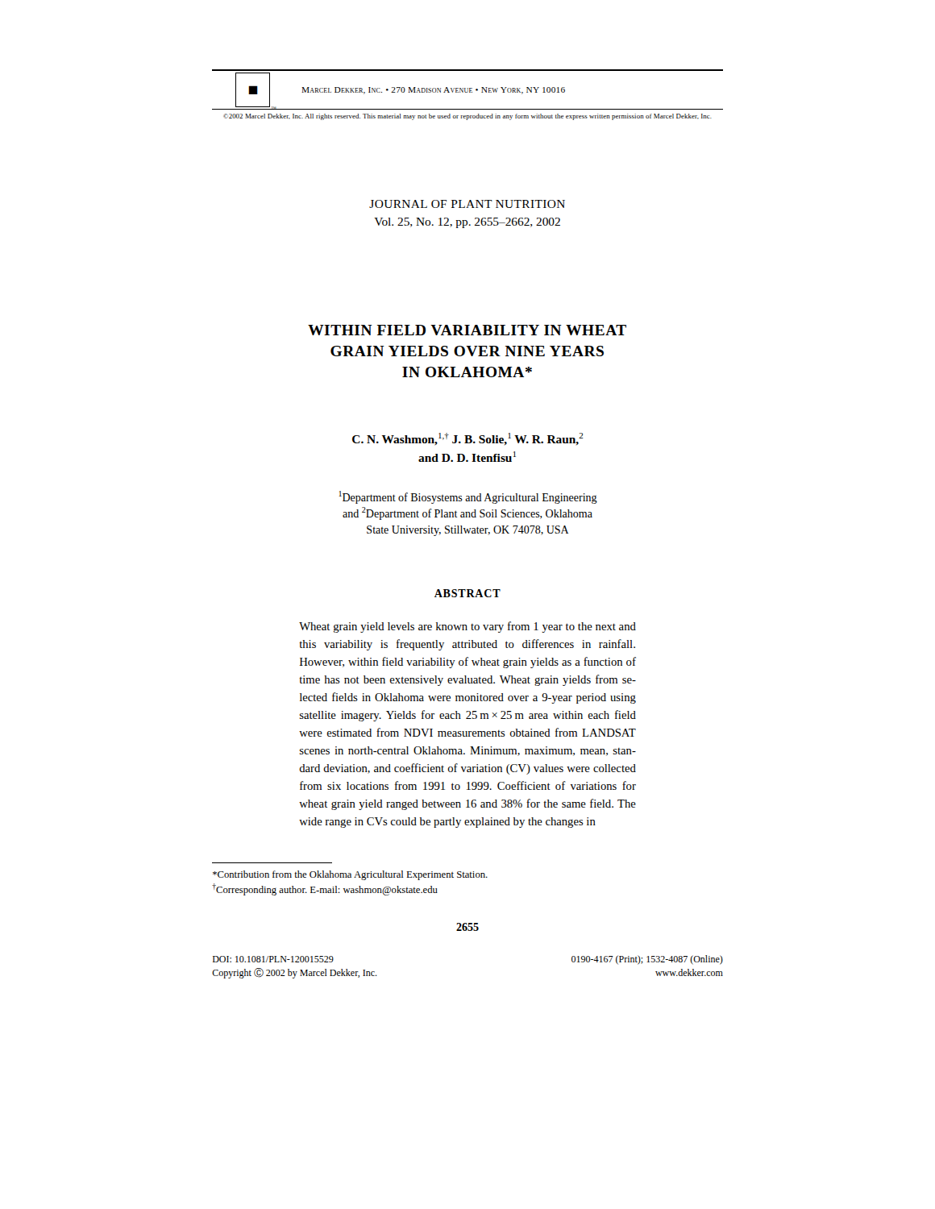■ ™
Marcel Dekker, Inc. • 270 Madison Avenue • New York, NY 10016
©2002 Marcel Dekker, Inc. All rights reserved. This material may not be used or reproduced in any form without the express written permission of Marcel Dekker, Inc.
JOURNAL OF PLANT NUTRITION
Vol. 25, No. 12, pp. 2655–2662, 2002
Within Field Variability in Wheat
Grain Yields Over Nine Years
in Oklahoma*
C. N. Washmon,1,† J. B. Solie,1 W. R. Raun,2
and D. D. Itenfisu1
1Department of Biosystems and Agricultural Engineering
and 2Department of Plant and Soil Sciences, Oklahoma
State University, Stillwater, OK 74078, USA
ABSTRACT
Wheat grain yield levels are known to vary from 1 year to the next and this variability is frequently attributed to differences in rainfall. However, within field variability of wheat grain yields as a function of time has not been extensively evaluated. Wheat grain yields from selected fields in Oklahoma were monitored over a 9-year period using satellite imagery. Yields for each 25 m × 25 m area within each field were estimated from NDVI measurements obtained from LANDSAT scenes in north-central Oklahoma. Minimum, maximum, mean, standard deviation, and coefficient of variation (CV) values were collected from six locations from 1991 to 1999. Coefficient of variations for wheat grain yield ranged between 16 and 38% for the same field. The wide range in CVs could be partly explained by the changes in
*Contribution from the Oklahoma Agricultural Experiment Station.
†Corresponding author. E-mail: washmon@okstate.edu
2655
DOI: 10.1081/PLN-120015529
Copyright Ⓒ 2002 by Marcel Dekker, Inc.
0190-4167 (Print); 1532-4087 (Online)
www.dekker.com